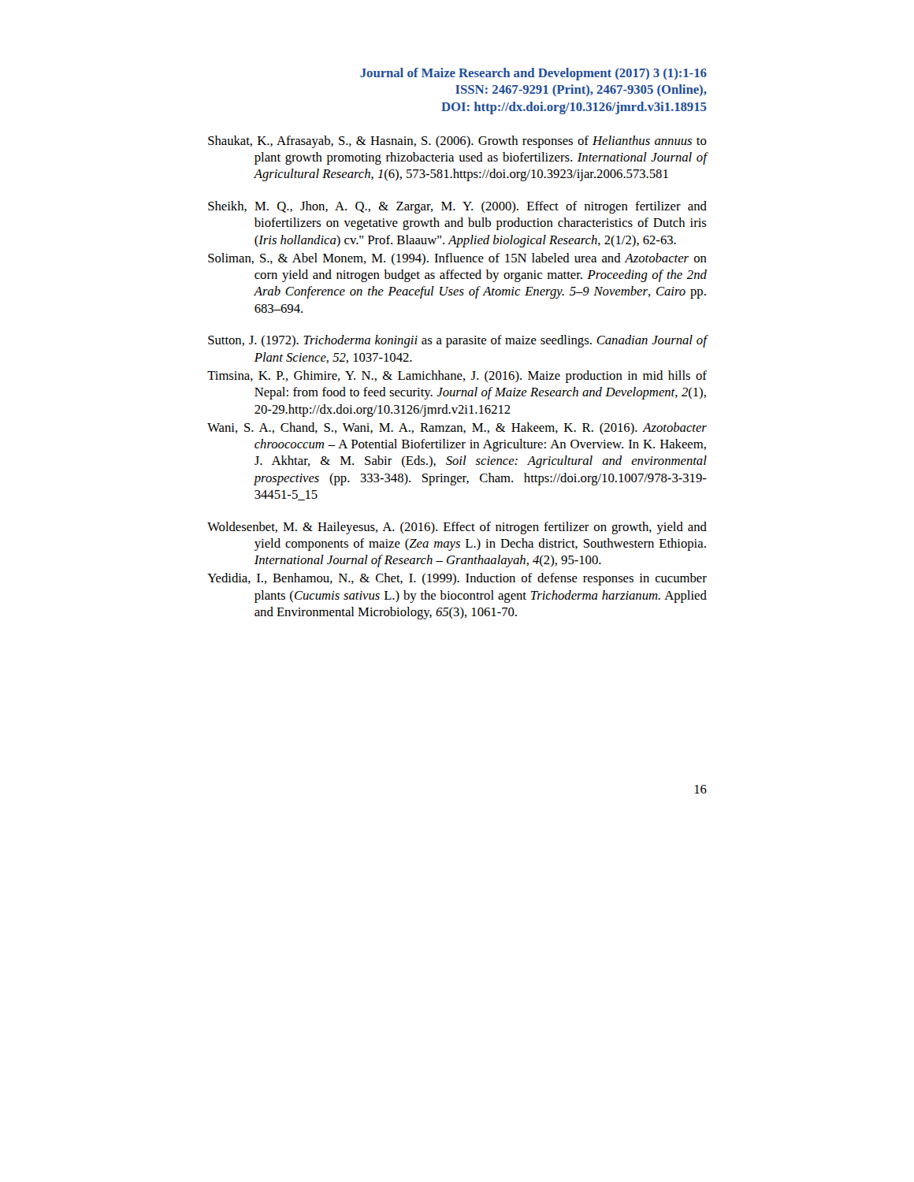Journal of Maize Research and Development (2017) 3 (1):1-16 ISSN: 2467-9291 (Print), 2467-9305 (Online), DOI: http://dx.doi.org/10.3126/jmrd.v3i1.18915
Shaukat, K., Afrasayab, S., & Hasnain, S. (2006). Growth responses of Helianthus annuus to plant growth promoting rhizobacteria used as biofertilizers. International Journal of Agricultural Research, 1(6), 573-581.https://doi.org/10.3923/ijar.2006.573.581
Sheikh, M. Q., Jhon, A. Q., & Zargar, M. Y. (2000). Effect of nitrogen fertilizer and biofertilizers on vegetative growth and bulb production characteristics of Dutch iris (Iris hollandica) cv." Prof. Blaauw". Applied biological Research, 2(1/2), 62-63.
Soliman, S., & Abel Monem, M. (1994). Influence of 15N labeled urea and Azotobacter on corn yield and nitrogen budget as affected by organic matter. Proceeding of the 2nd Arab Conference on the Peaceful Uses of Atomic Energy. 5–9 November, Cairo pp. 683–694.
Sutton, J. (1972). Trichoderma koningii as a parasite of maize seedlings. Canadian Journal of Plant Science, 52, 1037-1042.
Timsina, K. P., Ghimire, Y. N., & Lamichhane, J. (2016). Maize production in mid hills of Nepal: from food to feed security. Journal of Maize Research and Development, 2(1), 20-29.http://dx.doi.org/10.3126/jmrd.v2i1.16212
Wani, S. A., Chand, S., Wani, M. A., Ramzan, M., & Hakeem, K. R. (2016). Azotobacter chroococcum – A Potential Biofertilizer in Agriculture: An Overview. In K. Hakeem, J. Akhtar, & M. Sabir (Eds.), Soil science: Agricultural and environmental prospectives (pp. 333-348). Springer, Cham. https://doi.org/10.1007/978-3-319-34451-5_15
Woldesenbet, M. & Haileyesus, A. (2016). Effect of nitrogen fertilizer on growth, yield and yield components of maize (Zea mays L.) in Decha district, Southwestern Ethiopia. International Journal of Research – Granthaalayah, 4(2), 95-100.
Yedidia, I., Benhamou, N., & Chet, I. (1999). Induction of defense responses in cucumber plants (Cucumis sativus L.) by the biocontrol agent Trichoderma harzianum. Applied and Environmental Microbiology, 65(3), 1061-70.
16